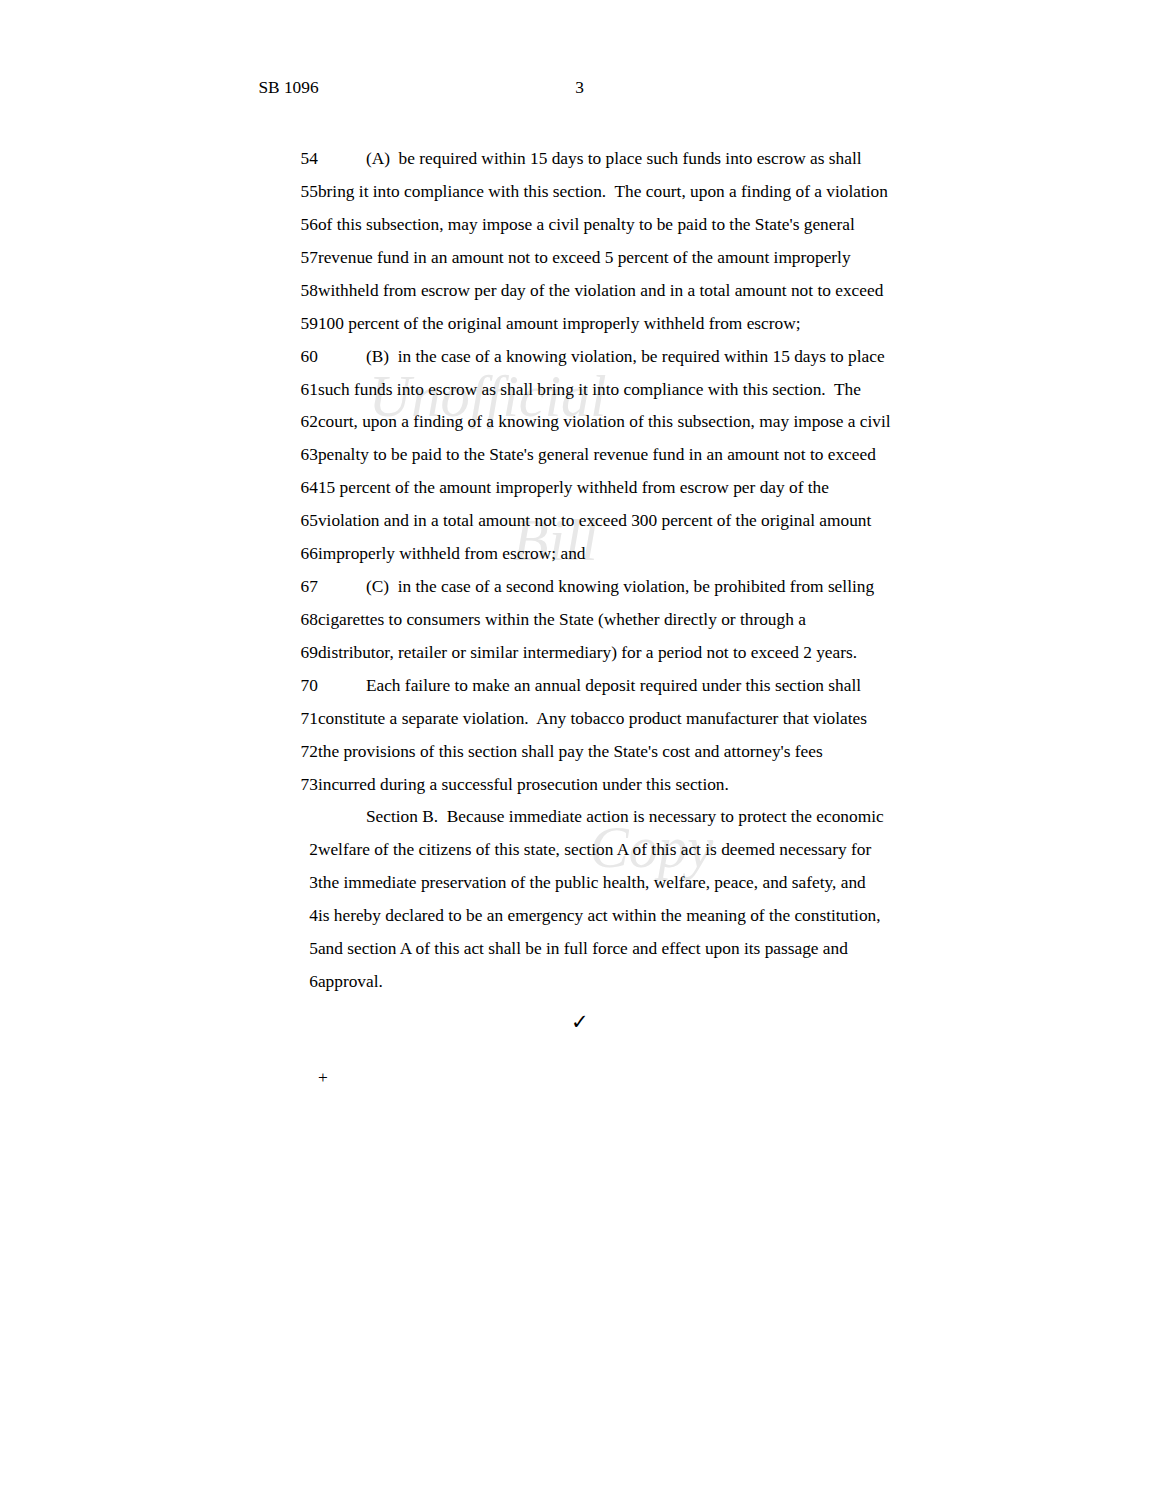Unofficial
Bill
Copy
SB 1096 3
| 54 | (A) be required within 15 days to place such funds into escrow as shall |
| 55 | bring it into compliance with this section. The court, upon a finding of a violation |
| 56 | of this subsection, may impose a civil penalty to be paid to the State's general |
| 57 | revenue fund in an amount not to exceed 5 percent of the amount improperly |
| 58 | withheld from escrow per day of the violation and in a total amount not to exceed |
| 59 | 100 percent of the original amount improperly withheld from escrow; |
| 60 | (B) in the case of a knowing violation, be required within 15 days to place |
| 61 | such funds into escrow as shall bring it into compliance with this section. The |
| 62 | court, upon a finding of a knowing violation of this subsection, may impose a civil |
| 63 | penalty to be paid to the State's general revenue fund in an amount not to exceed |
| 64 | 15 percent of the amount improperly withheld from escrow per day of the |
| 65 | violation and in a total amount not to exceed 300 percent of the original amount |
| 66 | improperly withheld from escrow; and |
| 67 | (C) in the case of a second knowing violation, be prohibited from selling |
| 68 | cigarettes to consumers within the State (whether directly or through a |
| 69 | distributor, retailer or similar intermediary) for a period not to exceed 2 years. |
| 70 | Each failure to make an annual deposit required under this section shall |
| 71 | constitute a separate violation. Any tobacco product manufacturer that violates |
| 72 | the provisions of this section shall pay the State's cost and attorney's fees |
| 73 | incurred during a successful prosecution under this section. |
| | Section B. Because immediate action is necessary to protect the economic |
| 2 | welfare of the citizens of this state, section A of this act is deemed necessary for |
| 3 | the immediate preservation of the public health, welfare, peace, and safety, and |
| 4 | is hereby declared to be an emergency act within the meaning of the constitution, |
| 5 | and section A of this act shall be in full force and effect upon its passage and |
| 6 | approval. |
✓
+